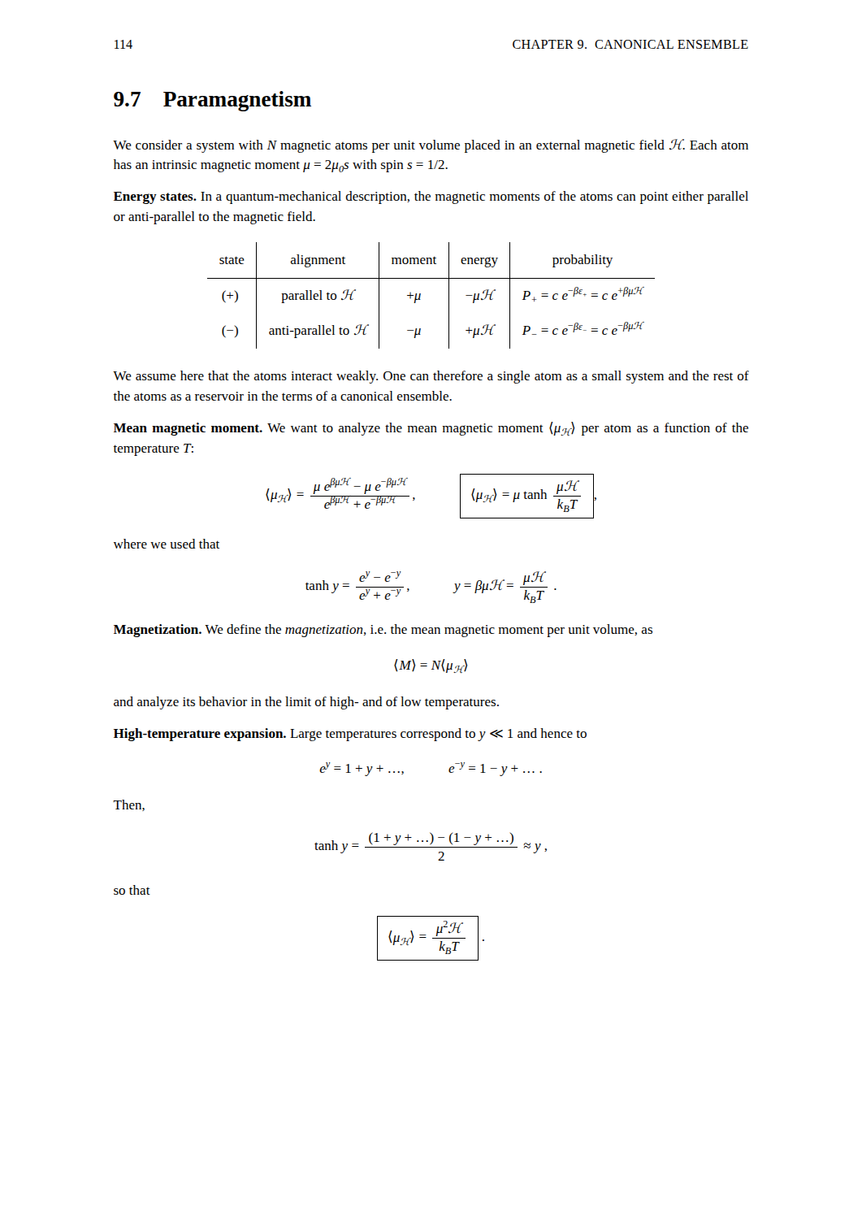114 Chapter 9. Canonical Ensemble
9.7 Paramagnetism
We consider a system with N magnetic atoms per unit volume placed in an external magnetic field ℋ. Each atom has an intrinsic magnetic moment μ = 2μ0s with spin s = 1/2.
Energy states. In a quantum-mechanical description, the magnetic moments of the atoms can point either parallel or anti-parallel to the magnetic field.
| state | alignment | moment | energy | probability |
| --- | --- | --- | --- | --- |
| (+) | parallel to ℋ | + μ | − μℋ | P + = c e − βε + = c e + βμℋ |
| (−) | anti-parallel to ℋ | − μ | + μℋ | P − = c e − βε − = c e − βμℋ |
We assume here that the atoms interact weakly. One can therefore a single atom as a small system and the rest of the atoms as a reservoir in the terms of a canonical ensemble.
Mean magnetic moment. We want to analyze the mean magnetic moment ⟨μℋ⟩ per atom as a function of the temperature T:
⟨μℋ⟩ = μ eβμℋ − μ e−βμℋ eβμℋ + e−βμℋ , ⟨μℋ⟩ = μ tanh μℋ kBT ,
where we used that
tanh y = ey − e−y ey + e−y , y = βμℋ = μℋ kBT .
Magnetization. We define the magnetization, i.e. the mean magnetic moment per unit volume, as
⟨M⟩ = N⟨μℋ⟩
and analyze its behavior in the limit of high- and of low temperatures.
High-temperature expansion. Large temperatures correspond to y ≪ 1 and hence to
ey = 1 + y + …, e−y = 1 − y + … .
Then,
tanh y = (1 + y + …) − (1 − y + …) 2 ≈ y ,
so that
⟨μℋ⟩ = μ2ℋ kBT .